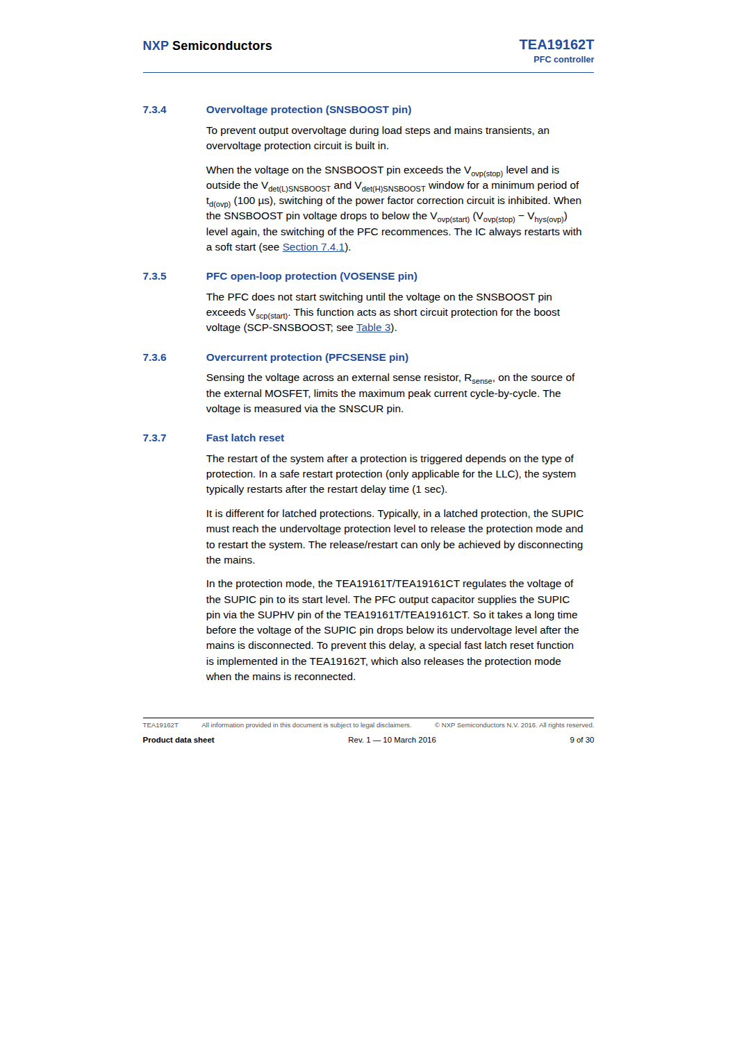NXP Semiconductors
TEA19162T
PFC controller
7.3.4 Overvoltage protection (SNSBOOST pin)
To prevent output overvoltage during load steps and mains transients, an overvoltage protection circuit is built in.
When the voltage on the SNSBOOST pin exceeds the Vovp(stop) level and is outside the Vdet(L)SNSBOOST and Vdet(H)SNSBOOST window for a minimum period of td(ovp) (100 µs), switching of the power factor correction circuit is inhibited. When the SNSBOOST pin voltage drops to below the Vovp(start) (Vovp(stop) − Vhys(ovp)) level again, the switching of the PFC recommences. The IC always restarts with a soft start (see Section 7.4.1).
7.3.5 PFC open-loop protection (VOSENSE pin)
The PFC does not start switching until the voltage on the SNSBOOST pin exceeds Vscp(start). This function acts as short circuit protection for the boost voltage (SCP-SNSBOOST; see Table 3).
7.3.6 Overcurrent protection (PFCSENSE pin)
Sensing the voltage across an external sense resistor, Rsense, on the source of the external MOSFET, limits the maximum peak current cycle-by-cycle. The voltage is measured via the SNSCUR pin.
7.3.7 Fast latch reset
The restart of the system after a protection is triggered depends on the type of protection. In a safe restart protection (only applicable for the LLC), the system typically restarts after the restart delay time (1 sec).
It is different for latched protections. Typically, in a latched protection, the SUPIC must reach the undervoltage protection level to release the protection mode and to restart the system. The release/restart can only be achieved by disconnecting the mains.
In the protection mode, the TEA19161T/TEA19161CT regulates the voltage of the SUPIC pin to its start level. The PFC output capacitor supplies the SUPIC pin via the SUPHV pin of the TEA19161T/TEA19161CT. So it takes a long time before the voltage of the SUPIC pin drops below its undervoltage level after the mains is disconnected. To prevent this delay, a special fast latch reset function is implemented in the TEA19162T, which also releases the protection mode when the mains is reconnected.
TEA19162T
All information provided in this document is subject to legal disclaimers.
© NXP Semiconductors N.V. 2016. All rights reserved.
Product data sheet
Rev. 1 — 10 March 2016
9 of 30